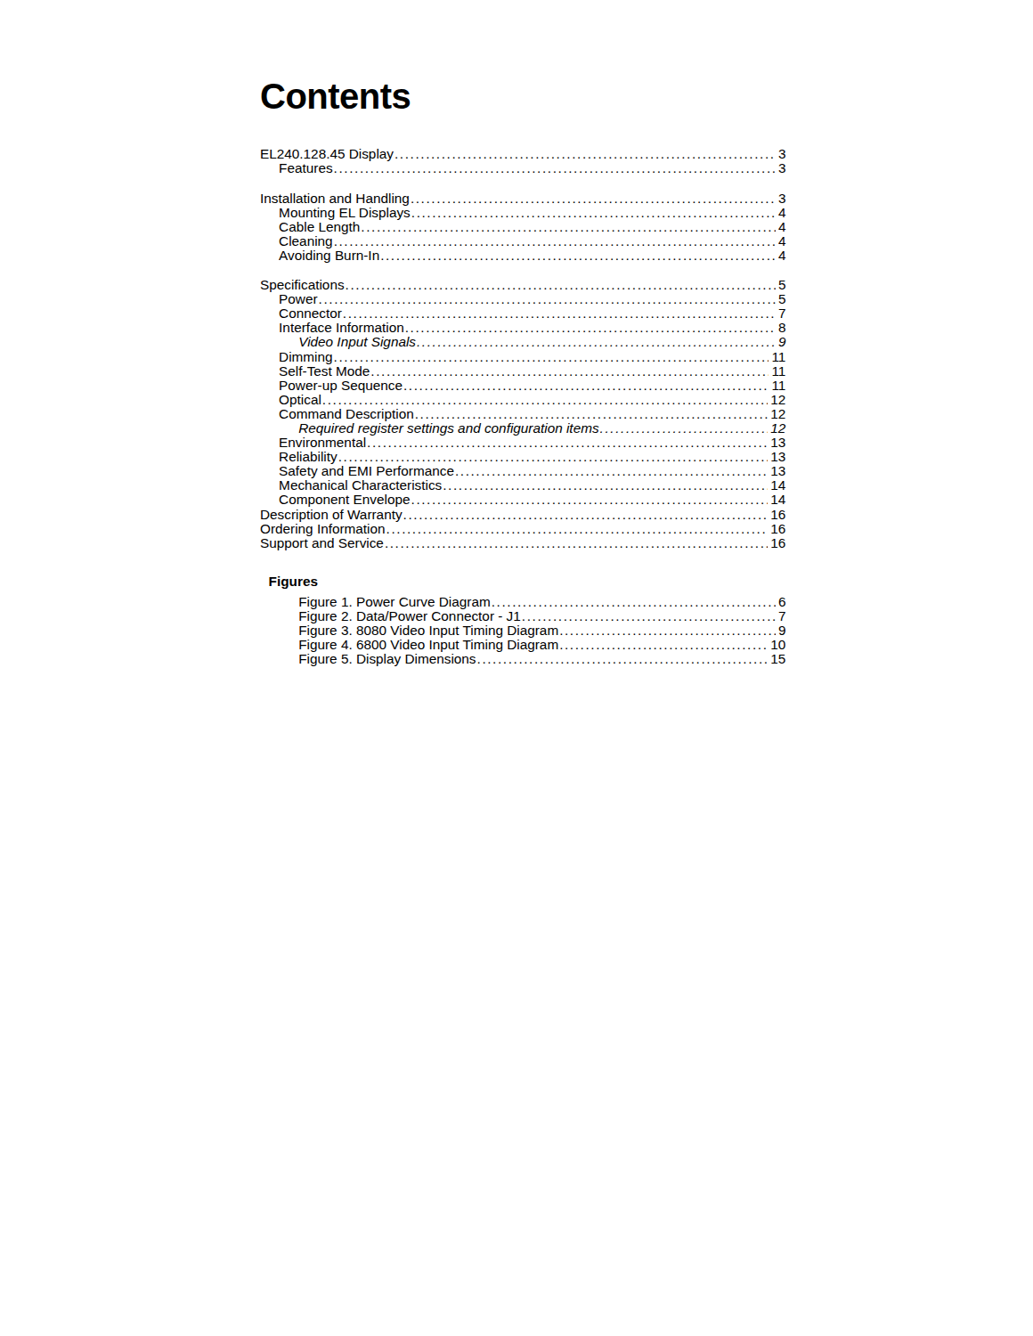Contents
EL240.128.45 Display ........................................................................................................... 3
Features ..................................................................................................................... 3
Installation and Handling ............................................................................................. 3
Mounting EL Displays ................................................................................................. 4
Cable Length .......................................................................................................... 4
Cleaning .................................................................................................................. 4
Avoiding Burn-In ....................................................................................................... 4
Specifications ............................................................................................................. 5
Power ..................................................................................................................... 5
Connector .............................................................................................................. 7
Interface Information .................................................................................................. 8
Video Input Signals .................................................................................................. 9
Dimming ................................................................................................................ 11
Self-Test Mode ..................................................................................................... 11
Power-up Sequence .............................................................................................. 11
Optical ................................................................................................................... 12
Command Description ........................................................................................... 12
Required register settings and configuration items ............................................... 12
Environmental ....................................................................................................... 13
Reliability .............................................................................................................. 13
Safety and EMI Performance ................................................................................... 13
Mechanical Characteristics ....................................................................................... 14
Component Envelope ............................................................................................. 14
Description of Warranty ................................................................................................ 16
Ordering Information ................................................................................................... 16
Support and Service .................................................................................................... 16
Figures
Figure 1. Power Curve Diagram ................................................................................. 6
Figure 2. Data/Power Connector - J1 ......................................................................... 7
Figure 3. 8080 Video Input Timing Diagram .............................................................. 9
Figure 4. 6800 Video Input Timing Diagram ............................................................ 10
Figure 5. Display Dimensions ................................................................................ 15